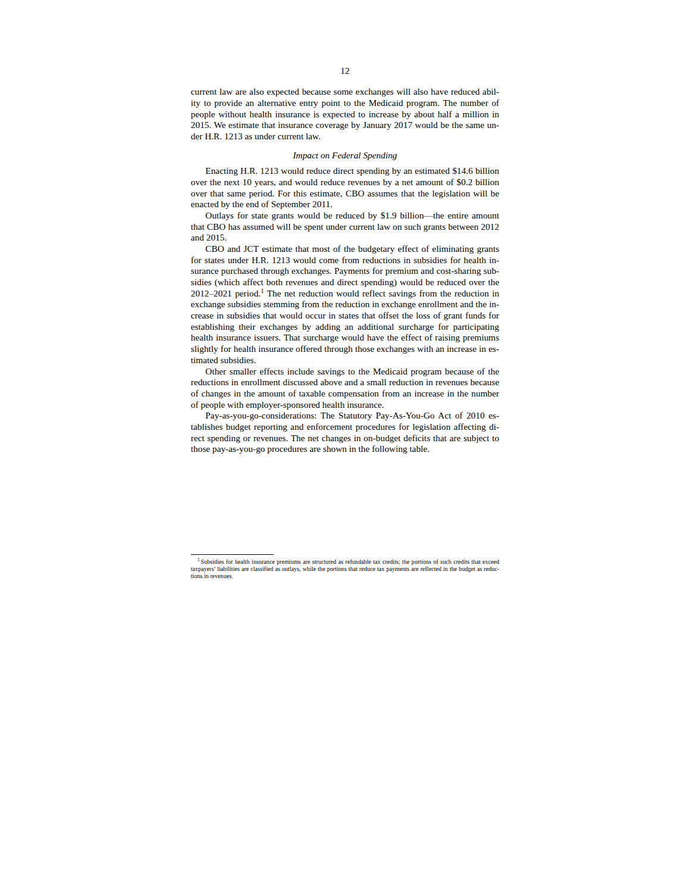12
current law are also expected because some exchanges will also have reduced ability to provide an alternative entry point to the Medicaid program. The number of people without health insurance is expected to increase by about half a million in 2015. We estimate that insurance coverage by January 2017 would be the same under H.R. 1213 as under current law.
Impact on Federal Spending
Enacting H.R. 1213 would reduce direct spending by an estimated $14.6 billion over the next 10 years, and would reduce revenues by a net amount of $0.2 billion over that same period. For this estimate, CBO assumes that the legislation will be enacted by the end of September 2011.
Outlays for state grants would be reduced by $1.9 billion—the entire amount that CBO has assumed will be spent under current law on such grants between 2012 and 2015.
CBO and JCT estimate that most of the budgetary effect of eliminating grants for states under H.R. 1213 would come from reductions in subsidies for health insurance purchased through exchanges. Payments for premium and cost-sharing subsidies (which affect both revenues and direct spending) would be reduced over the 2012–2021 period.1 The net reduction would reflect savings from the reduction in exchange subsidies stemming from the reduction in exchange enrollment and the increase in subsidies that would occur in states that offset the loss of grant funds for establishing their exchanges by adding an additional surcharge for participating health insurance issuers. That surcharge would have the effect of raising premiums slightly for health insurance offered through those exchanges with an increase in estimated subsidies.
Other smaller effects include savings to the Medicaid program because of the reductions in enrollment discussed above and a small reduction in revenues because of changes in the amount of taxable compensation from an increase in the number of people with employer-sponsored health insurance.
Pay-as-you-go-considerations: The Statutory Pay-As-You-Go Act of 2010 establishes budget reporting and enforcement procedures for legislation affecting direct spending or revenues. The net changes in on-budget deficits that are subject to those pay-as-you-go procedures are shown in the following table.
1 Subsidies for health insurance premiums are structured as refundable tax credits; the portions of such credits that exceed taxpayers’ liabilities are classified as outlays, while the portions that reduce tax payments are reflected in the budget as reductions in revenues.